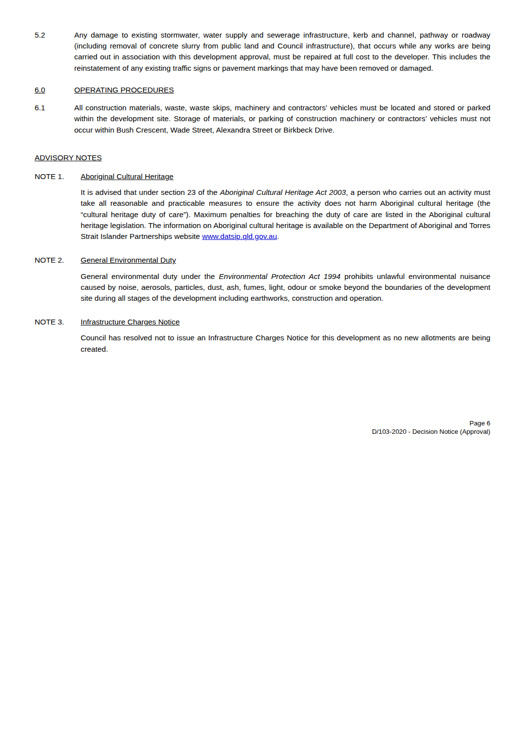5.2
Any damage to existing stormwater, water supply and sewerage infrastructure, kerb and channel, pathway or roadway (including removal of concrete slurry from public land and Council infrastructure), that occurs while any works are being carried out in association with this development approval, must be repaired at full cost to the developer. This includes the reinstatement of any existing traffic signs or pavement markings that may have been removed or damaged.
6.0 OPERATING PROCEDURES
6.1
All construction materials, waste, waste skips, machinery and contractors’ vehicles must be located and stored or parked within the development site. Storage of materials, or parking of construction machinery or contractors’ vehicles must not occur within Bush Crescent, Wade Street, Alexandra Street or Birkbeck Drive.
ADVISORY NOTES
NOTE 1.
Aboriginal Cultural Heritage
It is advised that under section 23 of the Aboriginal Cultural Heritage Act 2003, a person who carries out an activity must take all reasonable and practicable measures to ensure the activity does not harm Aboriginal cultural heritage (the “cultural heritage duty of care”). Maximum penalties for breaching the duty of care are listed in the Aboriginal cultural heritage legislation. The information on Aboriginal cultural heritage is available on the Department of Aboriginal and Torres Strait Islander Partnerships website www.datsip.qld.gov.au.
NOTE 2.
General Environmental Duty
General environmental duty under the Environmental Protection Act 1994 prohibits unlawful environmental nuisance caused by noise, aerosols, particles, dust, ash, fumes, light, odour or smoke beyond the boundaries of the development site during all stages of the development including earthworks, construction and operation.
NOTE 3.
Infrastructure Charges Notice
Council has resolved not to issue an Infrastructure Charges Notice for this development as no new allotments are being created.
Page 6
D/103-2020 - Decision Notice (Approval)